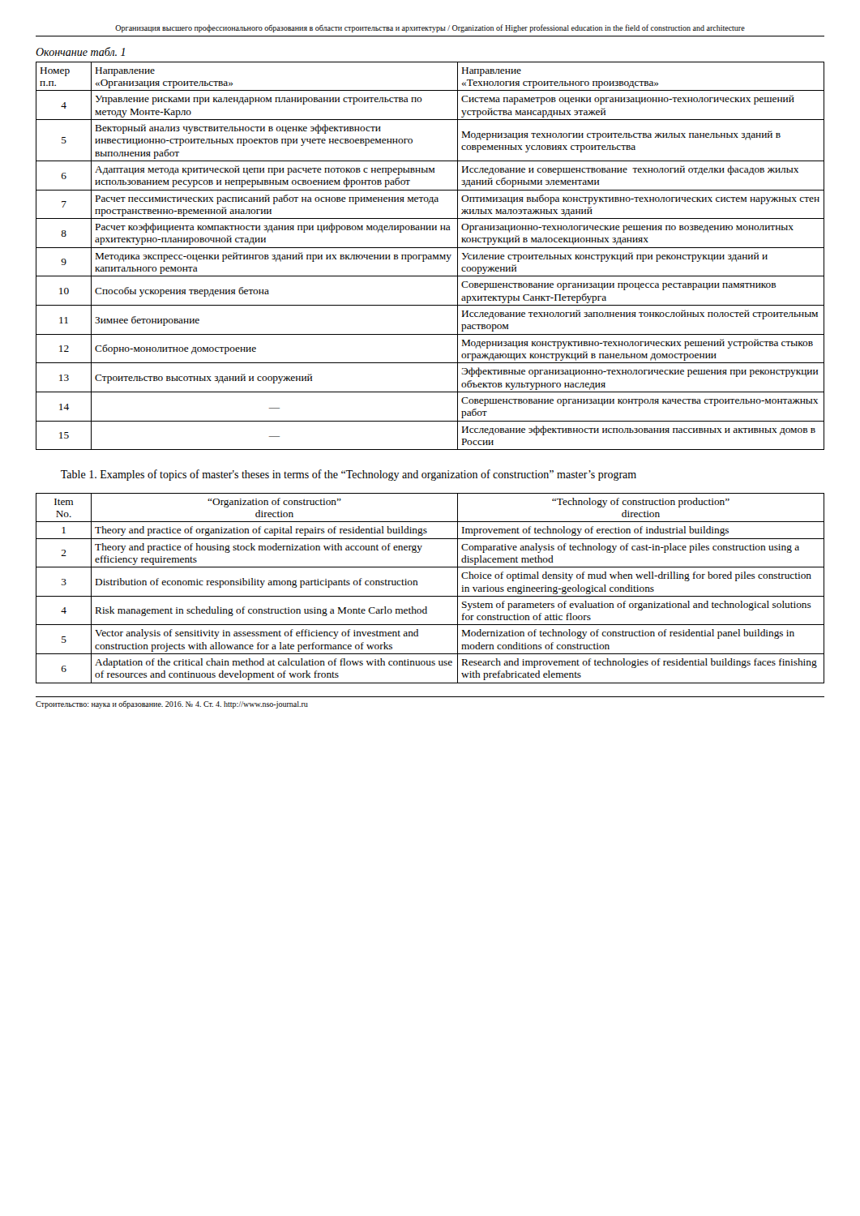Организация высшего профессионального образования в области строительства и архитектуры / Organization of Higher professional education in the field of construction and architecture
Окончание табл. 1
| Номер п.п. | Направление «Организация строительства» | Направление «Технология строительного производства» |
| --- | --- | --- |
| 4 | Управление рисками при календарном планировании строительства по методу Монте-Карло | Система параметров оценки организационно-технологических решений устройства мансардных этажей |
| 5 | Векторный анализ чувствительности в оценке эффективности инвестиционно-строительных проектов при учете несвоевременного выполнения работ | Модернизация технологии строительства жилых панельных зданий в современных условиях строительства |
| 6 | Адаптация метода критической цепи при расчете потоков с непрерывным использованием ресурсов и непрерывным освоением фронтов работ | Исследование и совершенствование технологий отделки фасадов жилых зданий сборными элементами |
| 7 | Расчет пессимистических расписаний работ на основе применения метода пространственно-временной аналогии | Оптимизация выбора конструктивно-технологических систем наружных стен жилых малоэтажных зданий |
| 8 | Расчет коэффициента компактности здания при цифровом моделировании на архитектурно-планировочной стадии | Организационно-технологические решения по возведению монолитных конструкций в малосекционных зданиях |
| 9 | Методика экспресс-оценки рейтингов зданий при их включении в программу капитального ремонта | Усиление строительных конструкций при реконструкции зданий и сооружений |
| 10 | Способы ускорения твердения бетона | Совершенствование организации процесса реставрации памятников архитектуры Санкт-Петербурга |
| 11 | Зимнее бетонирование | Исследование технологий заполнения тонкослойных полостей строительным раствором |
| 12 | Сборно-монолитное домостроение | Модернизация конструктивно-технологических решений устройства стыков ограждающих конструкций в панельном домостроении |
| 13 | Строительство высотных зданий и сооружений | Эффективные организационно-технологические решения при реконструкции объектов культурного наследия |
| 14 | — | Совершенствование организации контроля качества строительно-монтажных работ |
| 15 | — | Исследование эффективности использования пассивных и активных домов в России |
Table 1. Examples of topics of master's theses in terms of the “Technology and organization of construction” master’s program
| Item No. | “Organization of construction” direction | “Technology of construction production” direction |
| --- | --- | --- |
| 1 | Theory and practice of organization of capital repairs of residential buildings | Improvement of technology of erection of industrial buildings |
| 2 | Theory and practice of housing stock modernization with account of energy efficiency requirements | Comparative analysis of technology of cast-in-place piles construction using a displacement method |
| 3 | Distribution of economic responsibility among participants of construction | Choice of optimal density of mud when well-drilling for bored piles construction in various engineering-geological conditions |
| 4 | Risk management in scheduling of construction using a Monte Carlo method | System of parameters of evaluation of organizational and technological solutions for construction of attic floors |
| 5 | Vector analysis of sensitivity in assessment of efficiency of investment and construction projects with allowance for a late performance of works | Modernization of technology of construction of residential panel buildings in modern conditions of construction |
| 6 | Adaptation of the critical chain method at calculation of flows with continuous use of resources and continuous development of work fronts | Research and improvement of technologies of residential buildings faces finishing with prefabricated elements |
Строительство: наука и образование. 2016. № 4. Ст. 4. http://www.nso-journal.ru